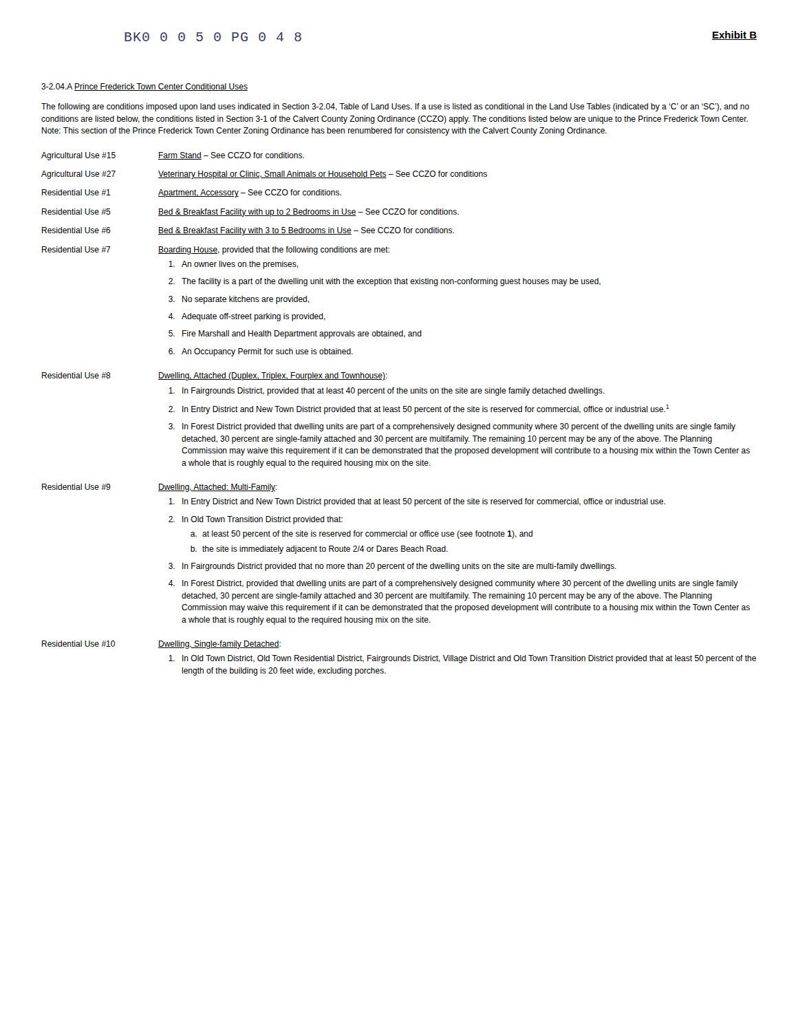Exhibit B
BK0 0 0 5 0 PG 0 4 8
3-2.04.A Prince Frederick Town Center Conditional Uses
The following are conditions imposed upon land uses indicated in Section 3-2.04, Table of Land Uses. If a use is listed as conditional in the Land Use Tables (indicated by a ‘C’ or an ‘SC’), and no conditions are listed below, the conditions listed in Section 3-1 of the Calvert County Zoning Ordinance (CCZO) apply. The conditions listed below are unique to the Prince Frederick Town Center. Note: This section of the Prince Frederick Town Center Zoning Ordinance has been renumbered for consistency with the Calvert County Zoning Ordinance.
| Agricultural Use #15 | Farm Stand – See CCZO for conditions. |
| Agricultural Use #27 | Veterinary Hospital or Clinic, Small Animals or Household Pets – See CCZO for conditions |
| Residential Use #1 | Apartment, Accessory – See CCZO for conditions. |
| Residential Use #5 | Bed & Breakfast Facility with up to 2 Bedrooms in Use – See CCZO for conditions. |
| Residential Use #6 | Bed & Breakfast Facility with 3 to 5 Bedrooms in Use – See CCZO for conditions. |
| Residential Use #7 | Boarding House , provided that the following conditions are met: An owner lives on the premises, The facility is a part of the dwelling unit with the exception that existing non-conforming guest houses may be used, No separate kitchens are provided, Adequate off-street parking is provided, Fire Marshall and Health Department approvals are obtained, and An Occupancy Permit for such use is obtained. |
| Residential Use #8 | Dwelling, Attached (Duplex, Triplex, Fourplex and Townhouse) : In Fairgrounds District, provided that at least 40 percent of the units on the site are single family detached dwellings. In Entry District and New Town District provided that at least 50 percent of the site is reserved for commercial, office or industrial use. 1 In Forest District provided that dwelling units are part of a comprehensively designed community where 30 percent of the dwelling units are single family detached, 30 percent are single-family attached and 30 percent are multifamily. The remaining 10 percent may be any of the above. The Planning Commission may waive this requirement if it can be demonstrated that the proposed development will contribute to a housing mix within the Town Center as a whole that is roughly equal to the required housing mix on the site. |
| Residential Use #9 | Dwelling, Attached: Multi-Family : In Entry District and New Town District provided that at least 50 percent of the site is reserved for commercial, office or industrial use. In Old Town Transition District provided that: at least 50 percent of the site is reserved for commercial or office use (see footnote 1 ), and the site is immediately adjacent to Route 2/4 or Dares Beach Road. In Fairgrounds District provided that no more than 20 percent of the dwelling units on the site are multi-family dwellings. In Forest District, provided that dwelling units are part of a comprehensively designed community where 30 percent of the dwelling units are single family detached, 30 percent are single-family attached and 30 percent are multifamily. The remaining 10 percent may be any of the above. The Planning Commission may waive this requirement if it can be demonstrated that the proposed development will contribute to a housing mix within the Town Center as a whole that is roughly equal to the required housing mix on the site. |
| Residential Use #10 | Dwelling, Single-family Detached : In Old Town District, Old Town Residential District, Fairgrounds District, Village District and Old Town Transition District provided that at least 50 percent of the length of the building is 20 feet wide, excluding porches. |